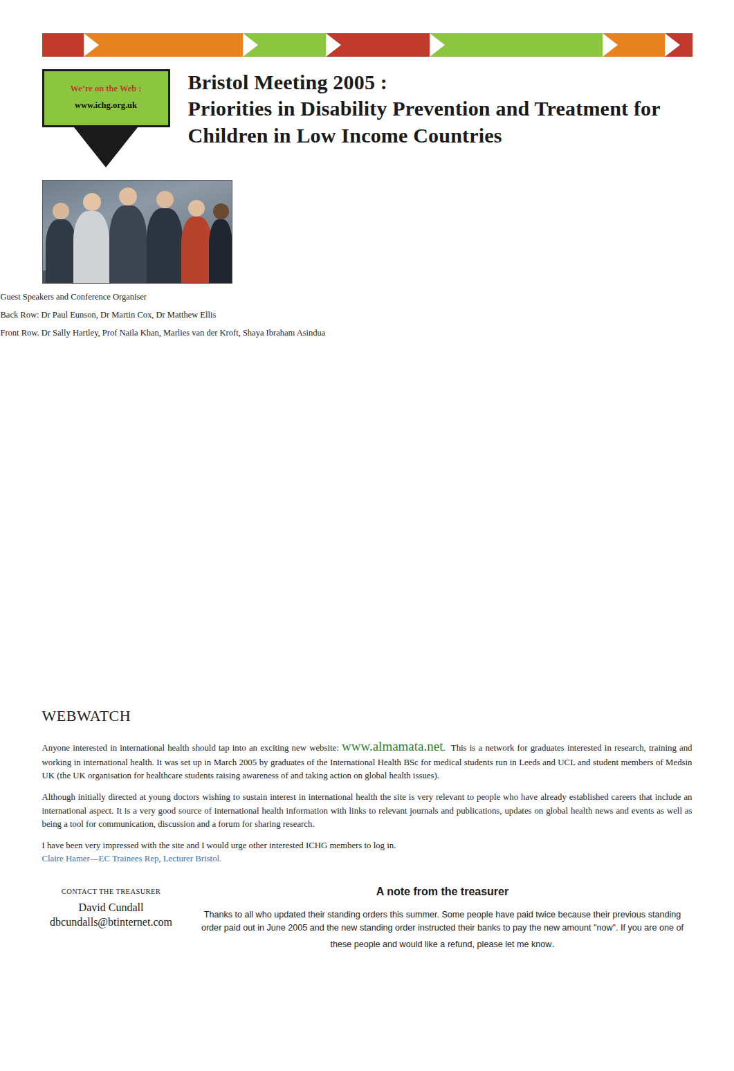We’re on the Web :
www.ichg.org.uk
Bristol Meeting 2005 :
Priorities in Disability Prevention and Treatment for Children in Low Income Countries
Guest Speakers and Conference Organiser
Back Row: Dr Paul Eunson, Dr Martin Cox, Dr Matthew Ellis
Front Row. Dr Sally Hartley, Prof Naila Khan, Marlies van der Kroft, Shaya Ibraham Asindua
WEBWATCH
Anyone interested in international health should tap into an exciting new website: www.almamata.net. This is a network for graduates interested in research, training and working in international health. It was set up in March 2005 by graduates of the International Health BSc for medical students run in Leeds and UCL and student members of Medsin UK (the UK organisation for healthcare students raising awareness of and taking action on global health issues).
Although initially directed at young doctors wishing to sustain interest in international health the site is very relevant to people who have already established careers that include an international aspect. It is a very good source of international health information with links to relevant journals and publications, updates on global health news and events as well as being a tool for communication, discussion and a forum for sharing research.
I have been very impressed with the site and I would urge other interested ICHG members to log in.
Claire Hamer—EC Trainees Rep, Lecturer Bristol.
Contact the Treasurer
David Cundall
dbcundalls@btinternet.com
A note from the treasurer
Thanks to all who updated their standing orders this summer. Some people have paid twice because their previous standing order paid out in June 2005 and the new standing order instructed their banks to pay the new amount "now". If you are one of these people and would like a refund, please let me know.